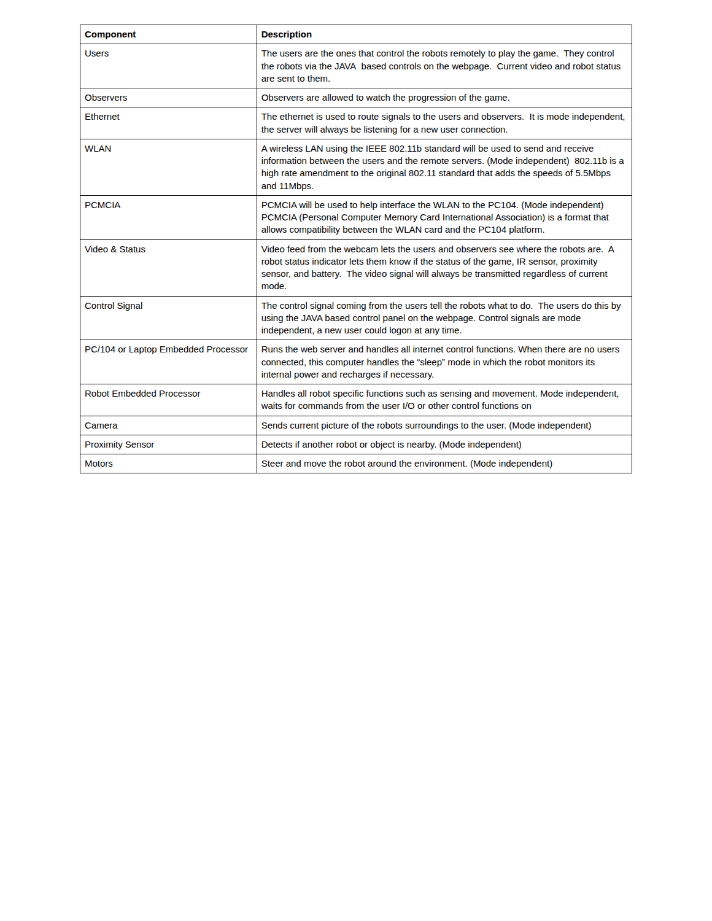| Component | Description |
| --- | --- |
| Users | The users are the ones that control the robots remotely to play the game. They control the robots via the JAVA based controls on the webpage. Current video and robot status are sent to them. |
| Observers | Observers are allowed to watch the progression of the game. |
| Ethernet | The ethernet is used to route signals to the users and observers. It is mode independent, the server will always be listening for a new user connection. |
| WLAN | A wireless LAN using the IEEE 802.11b standard will be used to send and receive information between the users and the remote servers. (Mode independent) 802.11b is a high rate amendment to the original 802.11 standard that adds the speeds of 5.5Mbps and 11Mbps. |
| PCMCIA | PCMCIA will be used to help interface the WLAN to the PC104. (Mode independent) PCMCIA (Personal Computer Memory Card International Association) is a format that allows compatibility between the WLAN card and the PC104 platform. |
| Video & Status | Video feed from the webcam lets the users and observers see where the robots are. A robot status indicator lets them know if the status of the game, IR sensor, proximity sensor, and battery. The video signal will always be transmitted regardless of current mode. |
| Control Signal | The control signal coming from the users tell the robots what to do. The users do this by using the JAVA based control panel on the webpage. Control signals are mode independent, a new user could logon at any time. |
| PC/104 or Laptop Embedded Processor | Runs the web server and handles all internet control functions. When there are no users connected, this computer handles the “sleep” mode in which the robot monitors its internal power and recharges if necessary. |
| Robot Embedded Processor | Handles all robot specific functions such as sensing and movement. Mode independent, waits for commands from the user I/O or other control functions on |
| Camera | Sends current picture of the robots surroundings to the user. (Mode independent) |
| Proximity Sensor | Detects if another robot or object is nearby. (Mode independent) |
| Motors | Steer and move the robot around the environment. (Mode independent) |